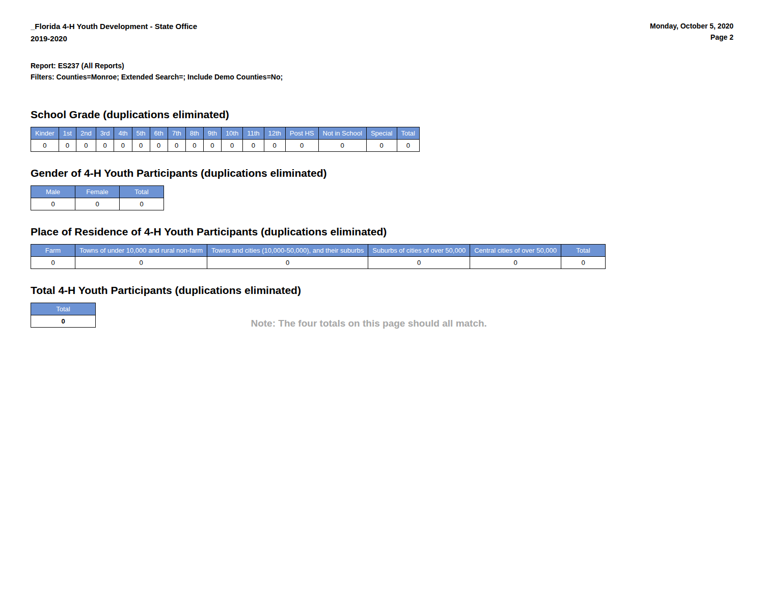_Florida 4-H Youth Development - State Office
2019-2020
Monday, October 5, 2020
Page 2
Report: ES237 (All Reports)
Filters: Counties=Monroe; Extended Search=; Include Demo Counties=No;
School Grade (duplications eliminated)
| Kinder | 1st | 2nd | 3rd | 4th | 5th | 6th | 7th | 8th | 9th | 10th | 11th | 12th | Post HS | Not in School | Special | Total |
| --- | --- | --- | --- | --- | --- | --- | --- | --- | --- | --- | --- | --- | --- | --- | --- | --- |
| 0 | 0 | 0 | 0 | 0 | 0 | 0 | 0 | 0 | 0 | 0 | 0 | 0 | 0 | 0 | 0 | 0 |
Gender of 4-H Youth Participants (duplications eliminated)
| Male | Female | Total |
| --- | --- | --- |
| 0 | 0 | 0 |
Place of Residence of 4-H Youth Participants (duplications eliminated)
| Farm | Towns of under 10,000 and rural non-farm | Towns and cities (10,000-50,000), and their suburbs | Suburbs of cities of over 50,000 | Central cities of over 50,000 | Total |
| --- | --- | --- | --- | --- | --- |
| 0 | 0 | 0 | 0 | 0 | 0 |
Total 4-H Youth Participants (duplications eliminated)
| Total |
| --- |
| 0 |
Note: The four totals on this page should all match.